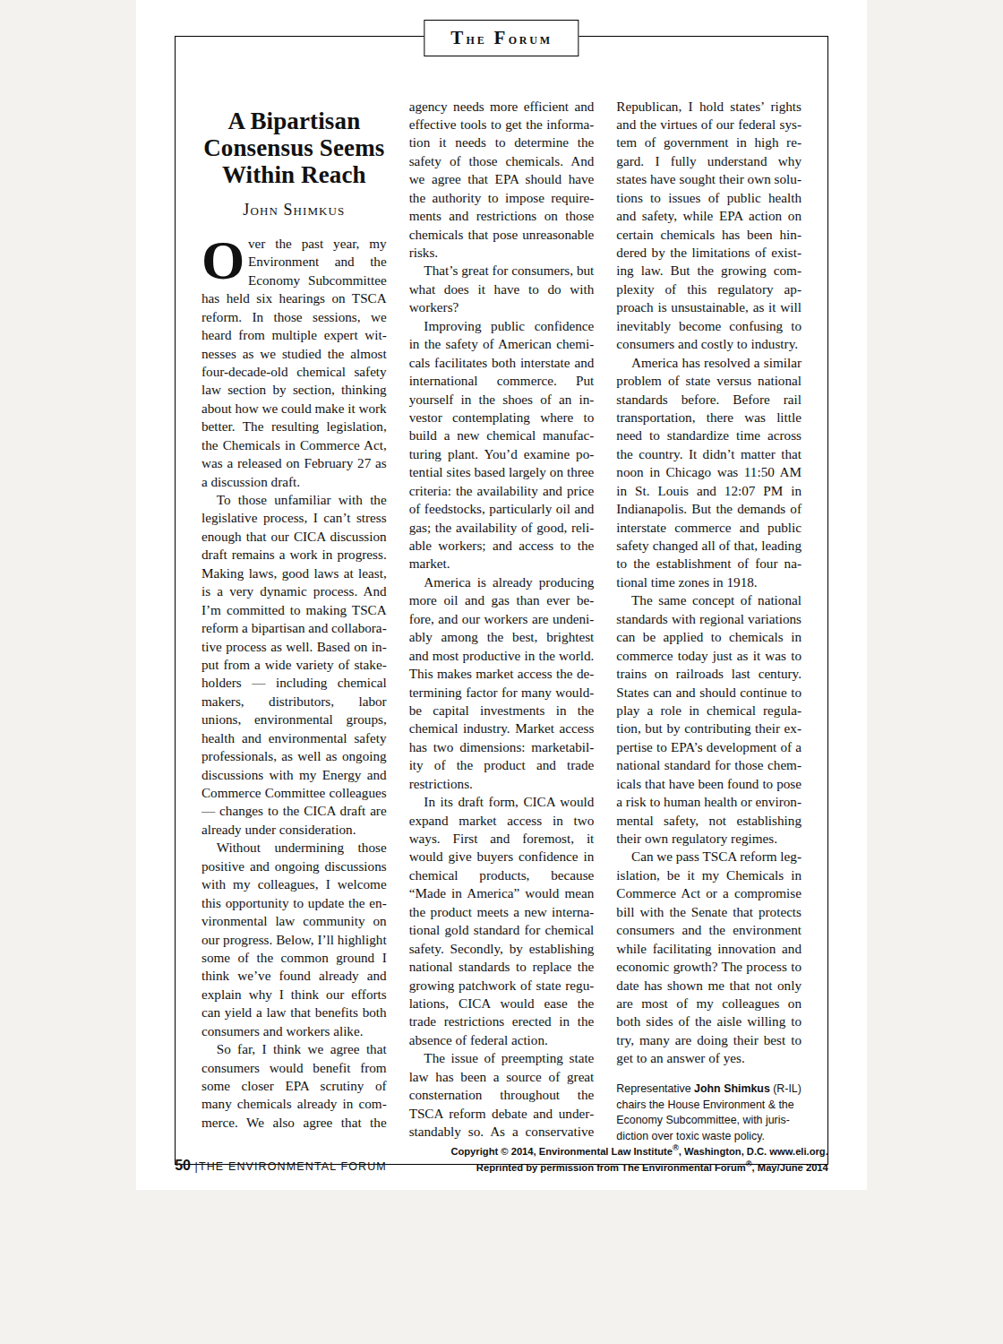The Forum
A Bipartisan
Consensus Seems
Within Reach
John Shimkus
Over the past year, my Environment and the Economy Subcommittee has held six hearings on TSCA reform. In those sessions, we heard from multiple expert witnesses as we studied the almost four-decade-old chemical safety law section by section, thinking about how we could make it work better. The resulting legislation, the Chemicals in Commerce Act, was a released on February 27 as a discussion draft.
To those unfamiliar with the legislative process, I can’t stress enough that our CICA discussion draft remains a work in progress. Making laws, good laws at least, is a very dynamic process. And I’m committed to making TSCA reform a bipartisan and collaborative process as well. Based on input from a wide variety of stakeholders — including chemical makers, distributors, labor unions, environmental groups, health and environmental safety professionals, as well as ongoing discussions with my Energy and Commerce Committee colleagues — changes to the CICA draft are already under consideration.
Without undermining those positive and ongoing discussions with my colleagues, I welcome this opportunity to update the environmental law community on our progress. Below, I’ll highlight some of the common ground I think we’ve found already and explain why I think our efforts can yield a law that benefits both consumers and workers alike.
So far, I think we agree that consumers would benefit from some closer EPA scrutiny of many chemicals already in commerce. We also agree that the agency needs more efficient and effective tools to get the information it needs to determine the safety of those chemicals. And we agree that EPA should have the authority to impose requirements and restrictions on those chemicals that pose unreasonable risks.
That’s great for consumers, but what does it have to do with workers?
Improving public confidence in the safety of American chemicals facilitates both interstate and international commerce. Put yourself in the shoes of an investor contemplating where to build a new chemical manufacturing plant. You’d examine potential sites based largely on three criteria: the availability and price of feedstocks, particularly oil and gas; the availability of good, reliable workers; and access to the market.
America is already producing more oil and gas than ever before, and our workers are undeniably among the best, brightest and most productive in the world. This makes market access the determining factor for many would-be capital investments in the chemical industry. Market access has two dimensions: marketability of the product and trade restrictions.
In its draft form, CICA would expand market access in two ways. First and foremost, it would give buyers confidence in chemical products, because “Made in America” would mean the product meets a new international gold standard for chemical safety. Secondly, by establishing national standards to replace the growing patchwork of state regulations, CICA would ease the trade restrictions erected in the absence of federal action.
The issue of preempting state law has been a source of great consternation throughout the TSCA reform debate and understandably so. As a conservative Republican, I hold states’ rights and the virtues of our federal system of government in high regard. I fully understand why states have sought their own solutions to issues of public health and safety, while EPA action on certain chemicals has been hindered by the limitations of existing law. But the growing complexity of this regulatory approach is unsustainable, as it will inevitably become confusing to consumers and costly to industry.
America has resolved a similar problem of state versus national standards before. Before rail transportation, there was little need to standardize time across the country. It didn’t matter that noon in Chicago was 11:50 AM in St. Louis and 12:07 PM in Indianapolis. But the demands of interstate commerce and public safety changed all of that, leading to the establishment of four national time zones in 1918.
The same concept of national standards with regional variations can be applied to chemicals in commerce today just as it was to trains on railroads last century. States can and should continue to play a role in chemical regulation, but by contributing their expertise to EPA’s development of a national standard for those chemicals that have been found to pose a risk to human health or environmental safety, not establishing their own regulatory regimes.
Can we pass TSCA reform legislation, be it my Chemicals in Commerce Act or a compromise bill with the Senate that protects consumers and the environment while facilitating innovation and economic growth? The process to date has shown me that not only are most of my colleagues on both sides of the aisle willing to try, many are doing their best to get to an answer of yes.
Representative John Shimkus (R-IL) chairs the House Environment & the Economy Subcommittee, with jurisdiction over toxic waste policy.
50 |THE ENVIRONMENTAL FORUM
Copyright © 2014, Environmental Law Institute®, Washington, D.C. www.eli.org.
Reprinted by permission from The Environmental Forum®, May/June 2014